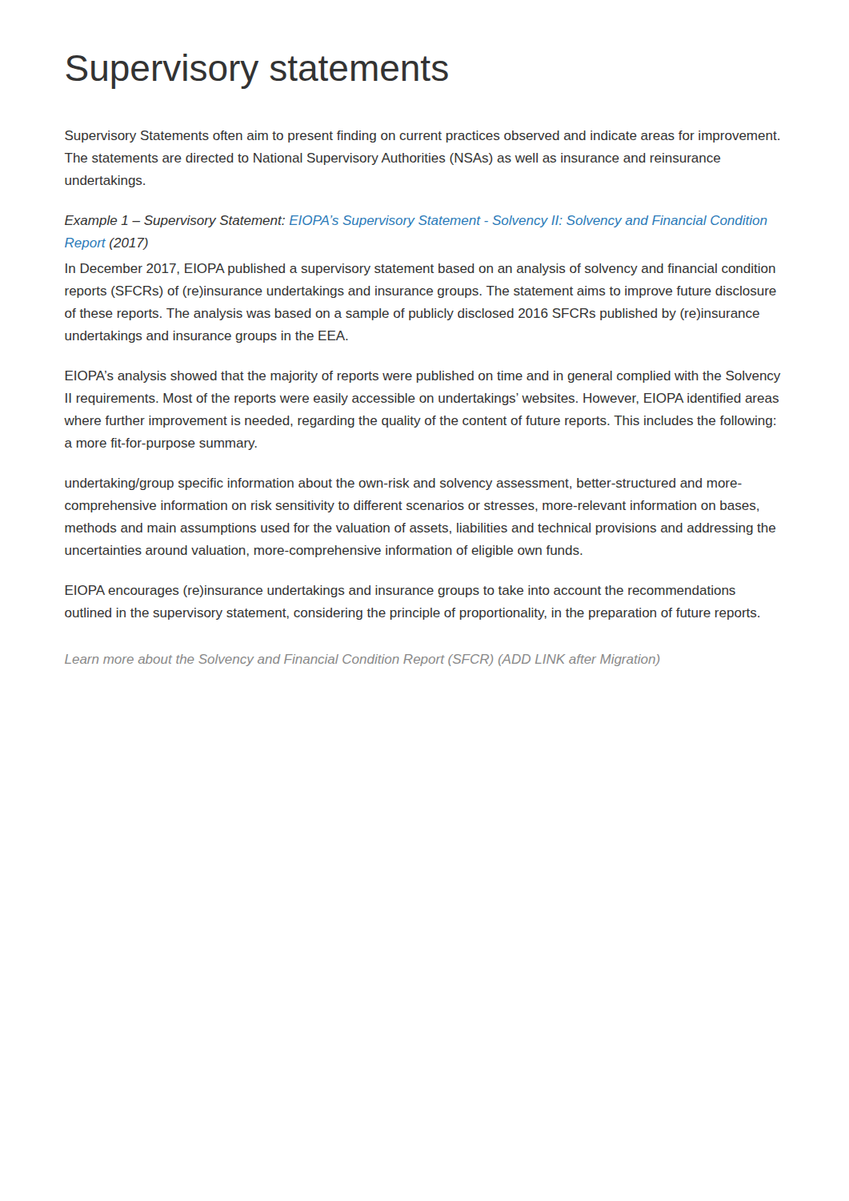Supervisory statements
Supervisory Statements often aim to present finding on current practices observed and indicate areas for improvement. The statements are directed to National Supervisory Authorities (NSAs) as well as insurance and reinsurance undertakings.
Example 1 – Supervisory Statement: EIOPA’s Supervisory Statement - Solvency II: Solvency and Financial Condition Report (2017)
In December 2017, EIOPA published a supervisory statement based on an analysis of solvency and financial condition reports (SFCRs) of (re)insurance undertakings and insurance groups. The statement aims to improve future disclosure of these reports. The analysis was based on a sample of publicly disclosed 2016 SFCRs published by (re)insurance undertakings and insurance groups in the EEA.
EIOPA’s analysis showed that the majority of reports were published on time and in general complied with the Solvency II requirements. Most of the reports were easily accessible on undertakings’ websites. However, EIOPA identified areas where further improvement is needed, regarding the quality of the content of future reports. This includes the following: a more fit-for-purpose summary.
undertaking/group specific information about the own-risk and solvency assessment, better-structured and more-comprehensive information on risk sensitivity to different scenarios or stresses, more-relevant information on bases, methods and main assumptions used for the valuation of assets, liabilities and technical provisions and addressing the uncertainties around valuation, more-comprehensive information of eligible own funds.
EIOPA encourages (re)insurance undertakings and insurance groups to take into account the recommendations outlined in the supervisory statement, considering the principle of proportionality, in the preparation of future reports.
Learn more about the Solvency and Financial Condition Report (SFCR) (ADD LINK after Migration)